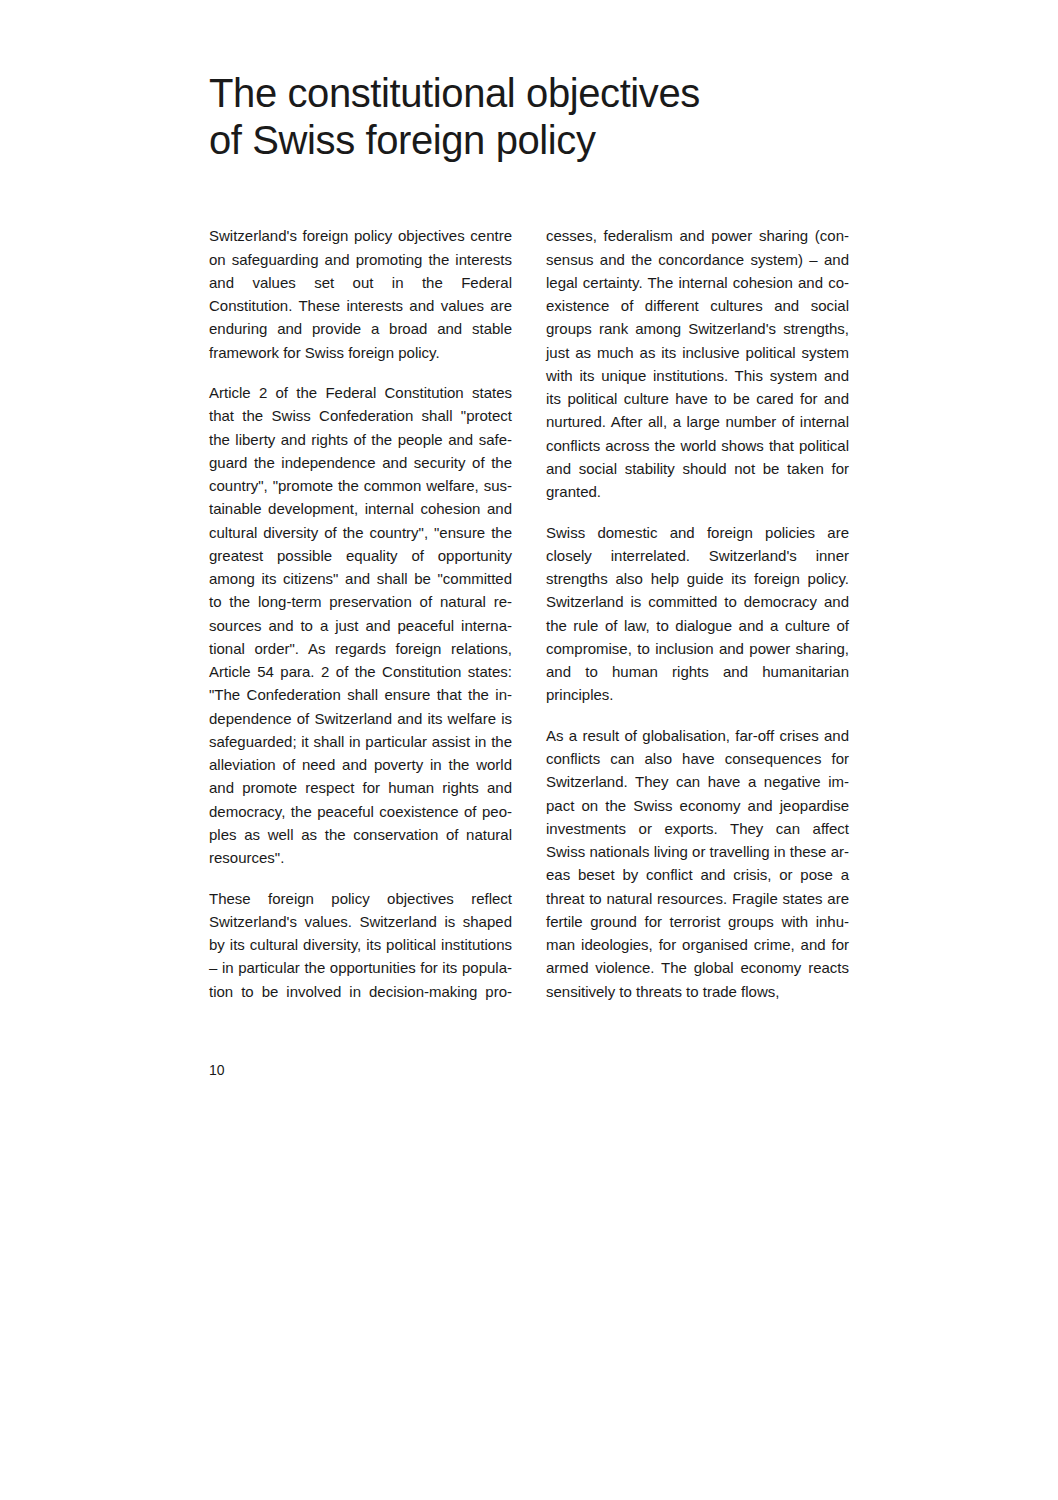The constitutional objectives
of Swiss foreign policy
Switzerland's foreign policy objectives centre on safeguarding and promoting the interests and values set out in the Federal Constitution. These interests and values are enduring and provide a broad and stable framework for Swiss foreign policy.
Article 2 of the Federal Constitution states that the Swiss Confederation shall "protect the liberty and rights of the people and safeguard the independence and security of the country", "promote the common welfare, sustainable development, internal cohesion and cultural diversity of the country", "ensure the greatest possible equality of opportunity among its citizens" and shall be "committed to the long-term preservation of natural resources and to a just and peaceful international order". As regards foreign relations, Article 54 para. 2 of the Constitution states: "The Confederation shall ensure that the independence of Switzerland and its welfare is safeguarded; it shall in particular assist in the alleviation of need and poverty in the world and promote respect for human rights and democracy, the peaceful coexistence of peoples as well as the conservation of natural resources".
These foreign policy objectives reflect Switzerland's values. Switzerland is shaped by its cultural diversity, its political institutions – in particular the opportunities for its population to be involved in decision-making processes, federalism and power sharing (consensus and the concordance system) – and legal certainty. The internal cohesion and coexistence of different cultures and social groups rank among Switzerland's strengths, just as much as its inclusive political system with its unique institutions. This system and its political culture have to be cared for and nurtured. After all, a large number of internal conflicts across the world shows that political and social stability should not be taken for granted.
Swiss domestic and foreign policies are closely interrelated. Switzerland's inner strengths also help guide its foreign policy. Switzerland is committed to democracy and the rule of law, to dialogue and a culture of compromise, to inclusion and power sharing, and to human rights and humanitarian principles.
As a result of globalisation, far-off crises and conflicts can also have consequences for Switzerland. They can have a negative impact on the Swiss economy and jeopardise investments or exports. They can affect Swiss nationals living or travelling in these areas beset by conflict and crisis, or pose a threat to natural resources. Fragile states are fertile ground for terrorist groups with inhuman ideologies, for organised crime, and for armed violence. The global economy reacts sensitively to threats to trade flows,
10